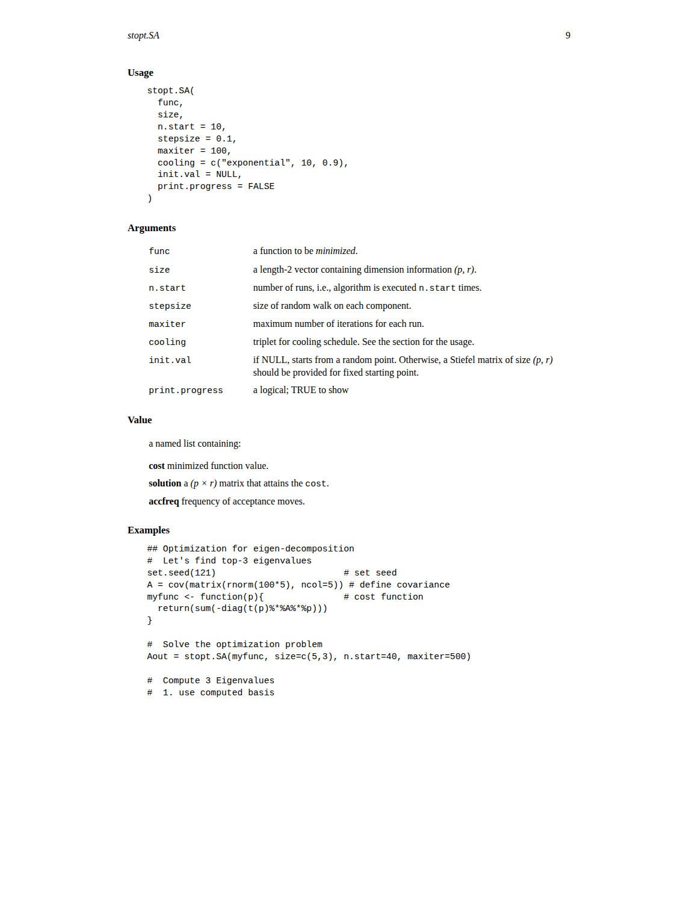stopt.SA 9
Usage
stopt.SA(
  func,
  size,
  n.start = 10,
  stepsize = 0.1,
  maxiter = 100,
  cooling = c("exponential", 10, 0.9),
  init.val = NULL,
  print.progress = FALSE
)
Arguments
func
a function to be minimized.
size
a length-2 vector containing dimension information (p, r).
n.start
number of runs, i.e., algorithm is executed n.start times.
stepsize
size of random walk on each component.
maxiter
maximum number of iterations for each run.
cooling
triplet for cooling schedule. See the section for the usage.
init.val
if NULL, starts from a random point. Otherwise, a Stiefel matrix of size (p, r) should be provided for fixed starting point.
print.progress
a logical; TRUE to show
Value
a named list containing:
cost
minimized function value.
solution
a (p × r) matrix that attains the cost.
accfreq
frequency of acceptance moves.
Examples
## Optimization for eigen-decomposition
#  Let's find top-3 eigenvalues
set.seed(121)                        # set seed
A = cov(matrix(rnorm(100*5), ncol=5)) # define covariance
myfunc <- function(p){               # cost function
  return(sum(-diag(t(p)%*%A%*%p)))
}

#  Solve the optimization problem
Aout = stopt.SA(myfunc, size=c(5,3), n.start=40, maxiter=500)

#  Compute 3 Eigenvalues
#  1. use computed basis